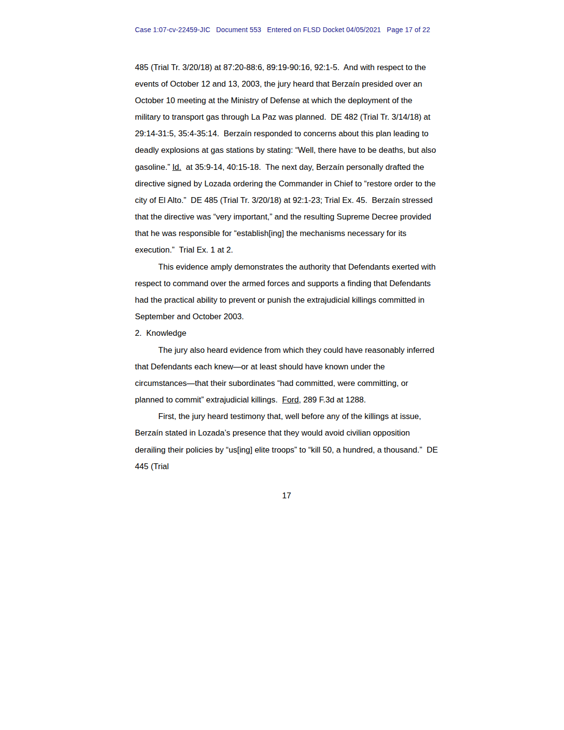Case 1:07-cv-22459-JIC Document 553 Entered on FLSD Docket 04/05/2021 Page 17 of 22
485 (Trial Tr. 3/20/18) at 87:20-88:6, 89:19-90:16, 92:1-5. And with respect to the events of October 12 and 13, 2003, the jury heard that Berzaín presided over an October 10 meeting at the Ministry of Defense at which the deployment of the military to transport gas through La Paz was planned. DE 482 (Trial Tr. 3/14/18) at 29:14-31:5, 35:4-35:14. Berzaín responded to concerns about this plan leading to deadly explosions at gas stations by stating: “Well, there have to be deaths, but also gasoline.” Id. at 35:9-14, 40:15-18. The next day, Berzaín personally drafted the directive signed by Lozada ordering the Commander in Chief to “restore order to the city of El Alto.” DE 485 (Trial Tr. 3/20/18) at 92:1-23; Trial Ex. 45. Berzaín stressed that the directive was “very important,” and the resulting Supreme Decree provided that he was responsible for “establish[ing] the mechanisms necessary for its execution.” Trial Ex. 1 at 2.
This evidence amply demonstrates the authority that Defendants exerted with respect to command over the armed forces and supports a finding that Defendants had the practical ability to prevent or punish the extrajudicial killings committed in September and October 2003.
2. Knowledge
The jury also heard evidence from which they could have reasonably inferred that Defendants each knew—or at least should have known under the circumstances—that their subordinates “had committed, were committing, or planned to commit” extrajudicial killings. Ford, 289 F.3d at 1288.
First, the jury heard testimony that, well before any of the killings at issue, Berzaín stated in Lozada’s presence that they would avoid civilian opposition derailing their policies by “us[ing] elite troops” to “kill 50, a hundred, a thousand.” DE 445 (Trial
17